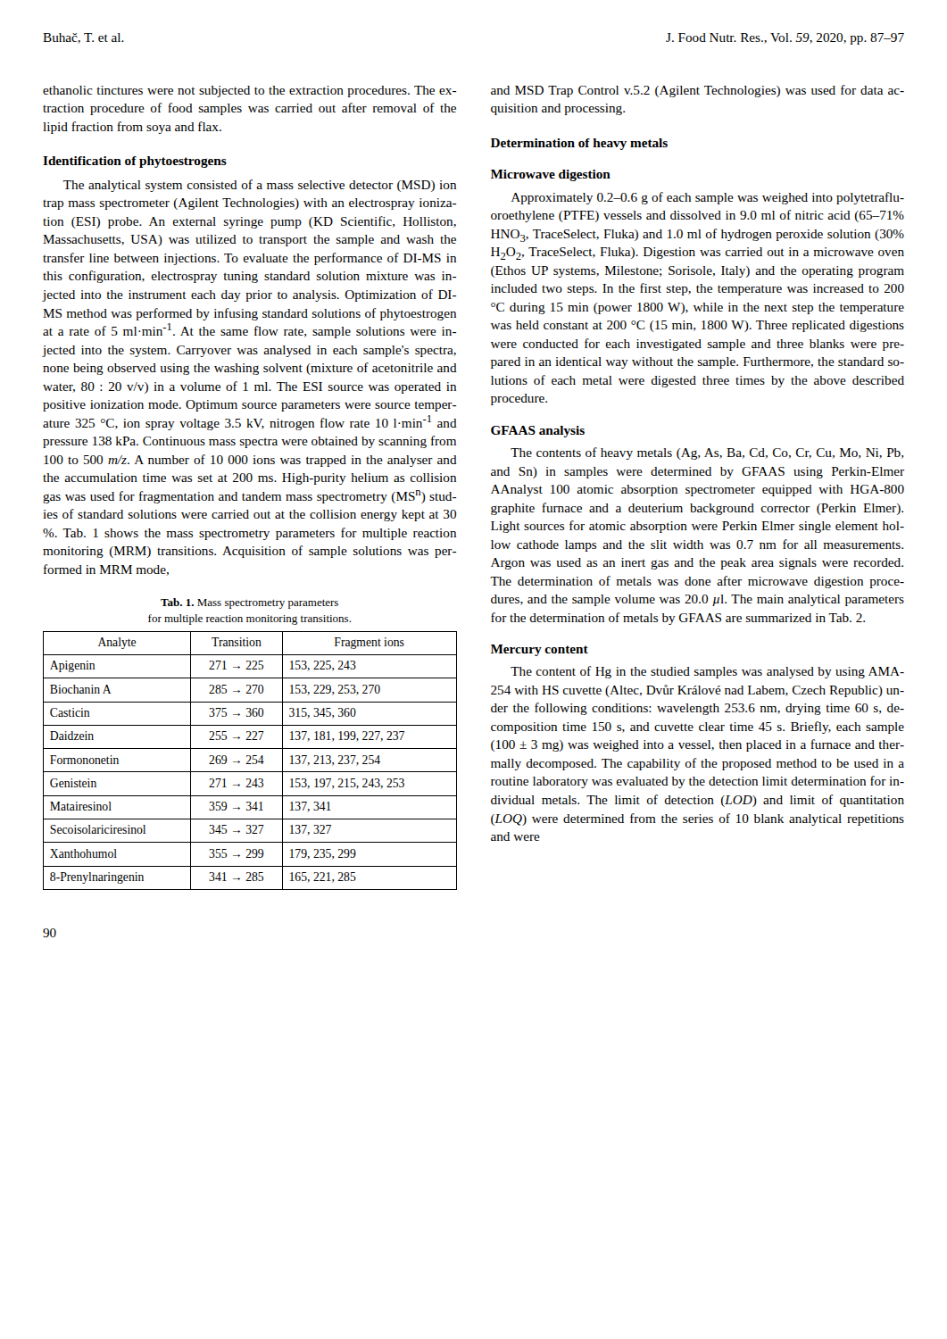Buhač, T. et al. J. Food Nutr. Res., Vol. 59, 2020, pp. 87–97
ethanolic tinctures were not subjected to the extraction procedures. The extraction procedure of food samples was carried out after removal of the lipid fraction from soya and flax.
Identification of phytoestrogens
The analytical system consisted of a mass selective detector (MSD) ion trap mass spectrometer (Agilent Technologies) with an electrospray ionization (ESI) probe. An external syringe pump (KD Scientific, Holliston, Massachusetts, USA) was utilized to transport the sample and wash the transfer line between injections. To evaluate the performance of DI-MS in this configuration, electrospray tuning standard solution mixture was injected into the instrument each day prior to analysis. Optimization of DI-MS method was performed by infusing standard solutions of phytoestrogen at a rate of 5 ml·min-1. At the same flow rate, sample solutions were injected into the system. Carryover was analysed in each sample's spectra, none being observed using the washing solvent (mixture of acetonitrile and water, 80 : 20 v/v) in a volume of 1 ml. The ESI source was operated in positive ionization mode. Optimum source parameters were source temperature 325 °C, ion spray voltage 3.5 kV, nitrogen flow rate 10 l·min-1 and pressure 138 kPa. Continuous mass spectra were obtained by scanning from 100 to 500 m/z. A number of 10 000 ions was trapped in the analyser and the accumulation time was set at 200 ms. High-purity helium as collision gas was used for fragmentation and tandem mass spectrometry (MSn) studies of standard solutions were carried out at the collision energy kept at 30 %. Tab. 1 shows the mass spectrometry parameters for multiple reaction monitoring (MRM) transitions. Acquisition of sample solutions was performed in MRM mode,
Tab. 1. Mass spectrometry parameters for multiple reaction monitoring transitions.
| Analyte | Transition | Fragment ions |
| --- | --- | --- |
| Apigenin | 271 → 225 | 153, 225, 243 |
| Biochanin A | 285 → 270 | 153, 229, 253, 270 |
| Casticin | 375 → 360 | 315, 345, 360 |
| Daidzein | 255 → 227 | 137, 181, 199, 227, 237 |
| Formononetin | 269 → 254 | 137, 213, 237, 254 |
| Genistein | 271 → 243 | 153, 197, 215, 243, 253 |
| Matairesinol | 359 → 341 | 137, 341 |
| Secoisolariciresinol | 345 → 327 | 137, 327 |
| Xanthohumol | 355 → 299 | 179, 235, 299 |
| 8-Prenylnaringenin | 341 → 285 | 165, 221, 285 |
and MSD Trap Control v.5.2 (Agilent Technologies) was used for data acquisition and processing.
Determination of heavy metals
Microwave digestion
Approximately 0.2–0.6 g of each sample was weighed into polytetrafluoroethylene (PTFE) vessels and dissolved in 9.0 ml of nitric acid (65–71% HNO3, TraceSelect, Fluka) and 1.0 ml of hydrogen peroxide solution (30% H2O2, TraceSelect, Fluka). Digestion was carried out in a microwave oven (Ethos UP systems, Milestone; Sorisole, Italy) and the operating program included two steps. In the first step, the temperature was increased to 200 °C during 15 min (power 1800 W), while in the next step the temperature was held constant at 200 °C (15 min, 1800 W). Three replicated digestions were conducted for each investigated sample and three blanks were prepared in an identical way without the sample. Furthermore, the standard solutions of each metal were digested three times by the above described procedure.
GFAAS analysis
The contents of heavy metals (Ag, As, Ba, Cd, Co, Cr, Cu, Mo, Ni, Pb, and Sn) in samples were determined by GFAAS using Perkin-Elmer AAnalyst 100 atomic absorption spectrometer equipped with HGA-800 graphite furnace and a deuterium background corrector (Perkin Elmer). Light sources for atomic absorption were Perkin Elmer single element hollow cathode lamps and the slit width was 0.7 nm for all measurements. Argon was used as an inert gas and the peak area signals were recorded. The determination of metals was done after microwave digestion procedures, and the sample volume was 20.0 µl. The main analytical parameters for the determination of metals by GFAAS are summarized in Tab. 2.
Mercury content
The content of Hg in the studied samples was analysed by using AMA-254 with HS cuvette (Altec, Dvůr Králové nad Labem, Czech Republic) under the following conditions: wavelength 253.6 nm, drying time 60 s, decomposition time 150 s, and cuvette clear time 45 s. Briefly, each sample (100 ± 3 mg) was weighed into a vessel, then placed in a furnace and thermally decomposed. The capability of the proposed method to be used in a routine laboratory was evaluated by the detection limit determination for individual metals. The limit of detection (LOD) and limit of quantitation (LOQ) were determined from the series of 10 blank analytical repetitions and were
90